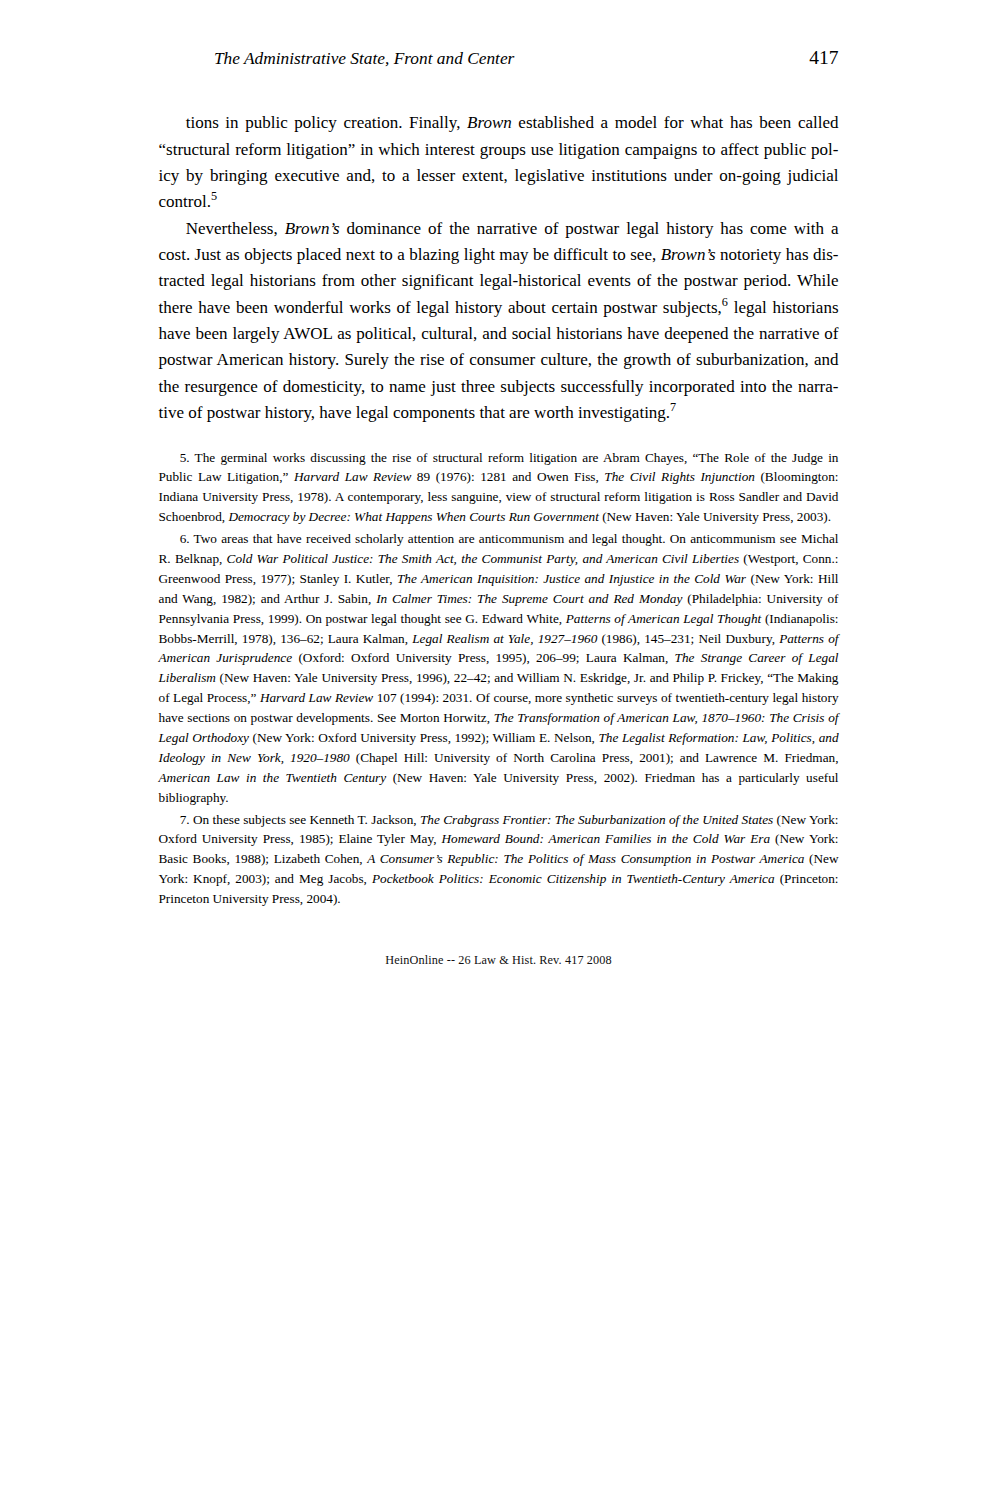The Administrative State, Front and Center 417
tions in public policy creation. Finally, Brown established a model for what has been called “structural reform litigation” in which interest groups use litigation campaigns to affect public policy by bringing executive and, to a lesser extent, legislative institutions under on-going judicial control.5
Nevertheless, Brown’s dominance of the narrative of postwar legal history has come with a cost. Just as objects placed next to a blazing light may be difficult to see, Brown’s notoriety has distracted legal historians from other significant legal-historical events of the postwar period. While there have been wonderful works of legal history about certain postwar subjects,6 legal historians have been largely AWOL as political, cultural, and social historians have deepened the narrative of postwar American history. Surely the rise of consumer culture, the growth of suburbanization, and the resurgence of domesticity, to name just three subjects successfully incorporated into the narrative of postwar history, have legal components that are worth investigating.7
5. The germinal works discussing the rise of structural reform litigation are Abram Chayes, “The Role of the Judge in Public Law Litigation,” Harvard Law Review 89 (1976): 1281 and Owen Fiss, The Civil Rights Injunction (Bloomington: Indiana University Press, 1978). A contemporary, less sanguine, view of structural reform litigation is Ross Sandler and David Schoenbrod, Democracy by Decree: What Happens When Courts Run Government (New Haven: Yale University Press, 2003).
6. Two areas that have received scholarly attention are anticommunism and legal thought. On anticommunism see Michal R. Belknap, Cold War Political Justice: The Smith Act, the Communist Party, and American Civil Liberties (Westport, Conn.: Greenwood Press, 1977); Stanley I. Kutler, The American Inquisition: Justice and Injustice in the Cold War (New York: Hill and Wang, 1982); and Arthur J. Sabin, In Calmer Times: The Supreme Court and Red Monday (Philadelphia: University of Pennsylvania Press, 1999). On postwar legal thought see G. Edward White, Patterns of American Legal Thought (Indianapolis: Bobbs-Merrill, 1978), 136–62; Laura Kalman, Legal Realism at Yale, 1927–1960 (1986), 145–231; Neil Duxbury, Patterns of American Jurisprudence (Oxford: Oxford University Press, 1995), 206–99; Laura Kalman, The Strange Career of Legal Liberalism (New Haven: Yale University Press, 1996), 22–42; and William N. Eskridge, Jr. and Philip P. Frickey, “The Making of Legal Process,” Harvard Law Review 107 (1994): 2031. Of course, more synthetic surveys of twentieth-century legal history have sections on postwar developments. See Morton Horwitz, The Transformation of American Law, 1870–1960: The Crisis of Legal Orthodoxy (New York: Oxford University Press, 1992); William E. Nelson, The Legalist Reformation: Law, Politics, and Ideology in New York, 1920–1980 (Chapel Hill: University of North Carolina Press, 2001); and Lawrence M. Friedman, American Law in the Twentieth Century (New Haven: Yale University Press, 2002). Friedman has a particularly useful bibliography.
7. On these subjects see Kenneth T. Jackson, The Crabgrass Frontier: The Suburbanization of the United States (New York: Oxford University Press, 1985); Elaine Tyler May, Homeward Bound: American Families in the Cold War Era (New York: Basic Books, 1988); Lizabeth Cohen, A Consumer’s Republic: The Politics of Mass Consumption in Postwar America (New York: Knopf, 2003); and Meg Jacobs, Pocketbook Politics: Economic Citizenship in Twentieth-Century America (Princeton: Princeton University Press, 2004).
HeinOnline -- 26 Law & Hist. Rev. 417 2008